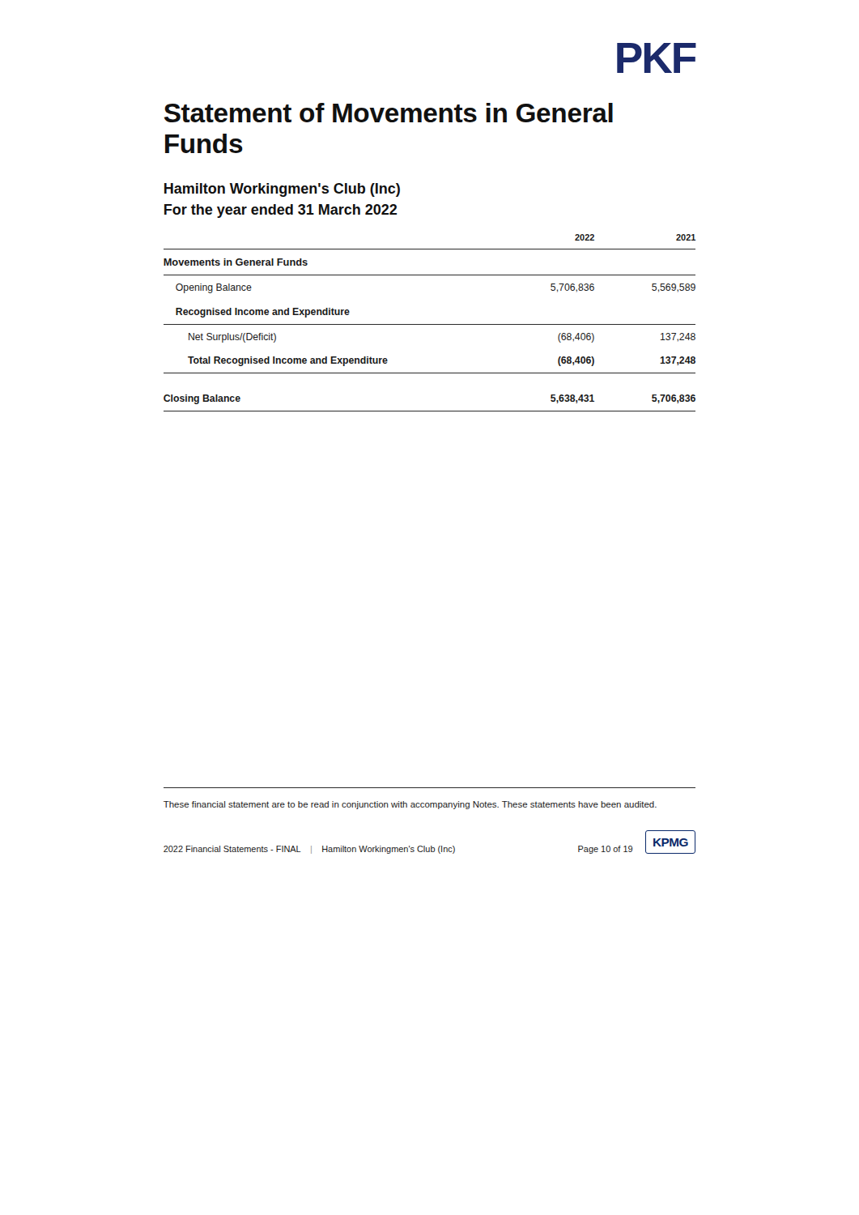PKF
Statement of Movements in General Funds
Hamilton Workingmen's Club (Inc)
For the year ended 31 March 2022
| | 2022 | 2021 |
| --- | --- | --- |
| Movements in General Funds | | |
| Opening Balance | 5,706,836 | 5,569,589 |
| Recognised Income and Expenditure | | |
| Net Surplus/(Deficit) | (68,406) | 137,248 |
| Total Recognised Income and Expenditure | (68,406) | 137,248 |
| Closing Balance | 5,638,431 | 5,706,836 |
These financial statement are to be read in conjunction with accompanying Notes. These statements have been audited.
2022 Financial Statements - FINAL | Hamilton Workingmen's Club (Inc)
Page 10 of 19 KPMG